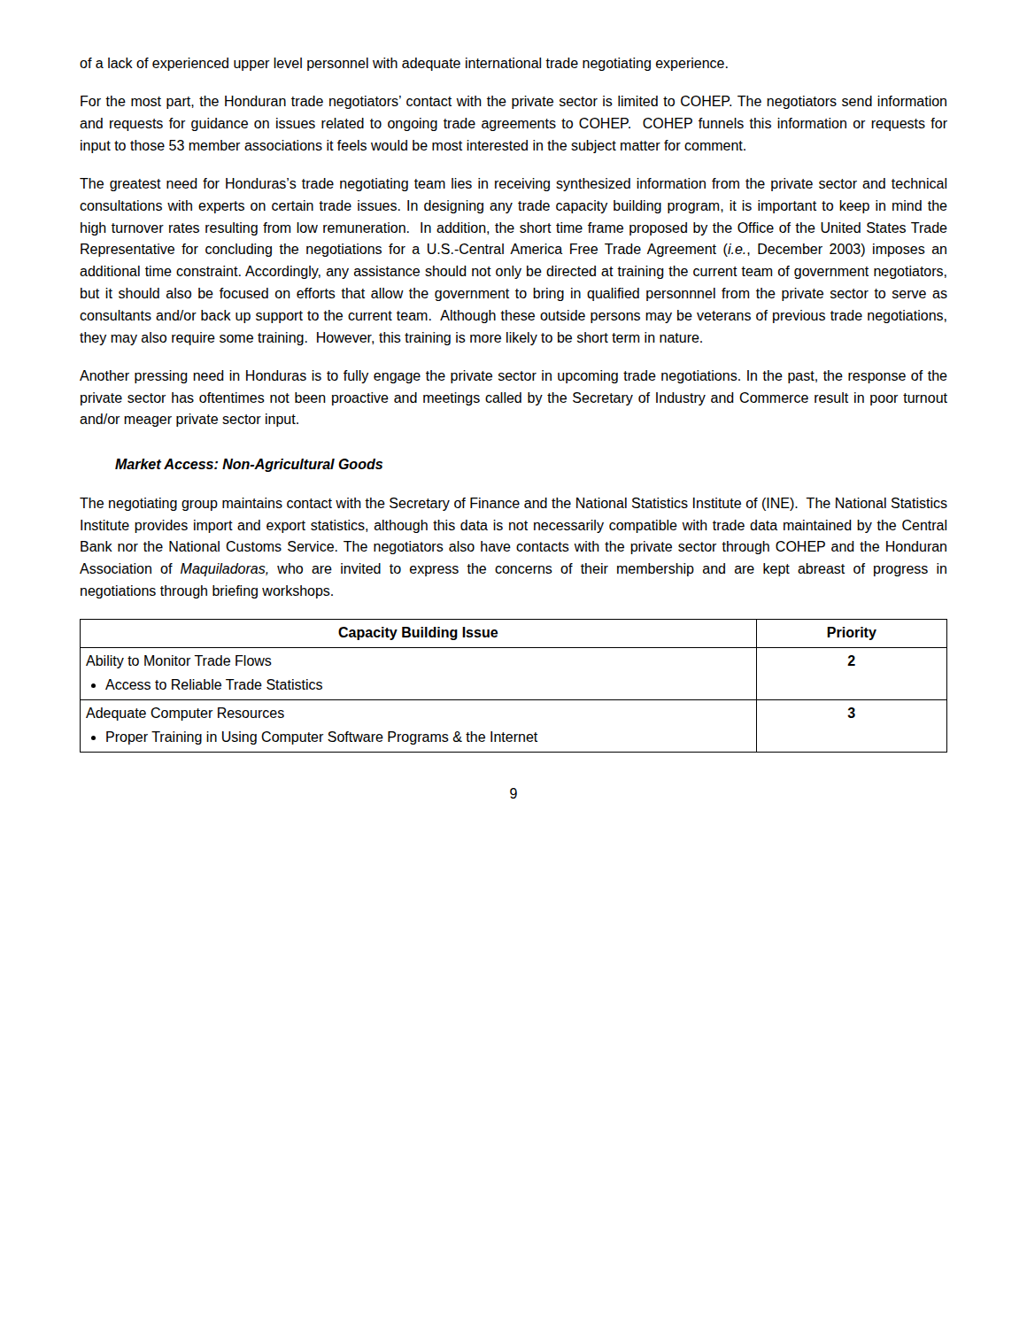of a lack of experienced upper level personnel with adequate international trade negotiating experience.
For the most part, the Honduran trade negotiators’ contact with the private sector is limited to COHEP. The negotiators send information and requests for guidance on issues related to ongoing trade agreements to COHEP. COHEP funnels this information or requests for input to those 53 member associations it feels would be most interested in the subject matter for comment.
The greatest need for Honduras’s trade negotiating team lies in receiving synthesized information from the private sector and technical consultations with experts on certain trade issues. In designing any trade capacity building program, it is important to keep in mind the high turnover rates resulting from low remuneration. In addition, the short time frame proposed by the Office of the United States Trade Representative for concluding the negotiations for a U.S.-Central America Free Trade Agreement (i.e., December 2003) imposes an additional time constraint. Accordingly, any assistance should not only be directed at training the current team of government negotiators, but it should also be focused on efforts that allow the government to bring in qualified personnnel from the private sector to serve as consultants and/or back up support to the current team. Although these outside persons may be veterans of previous trade negotiations, they may also require some training. However, this training is more likely to be short term in nature.
Another pressing need in Honduras is to fully engage the private sector in upcoming trade negotiations. In the past, the response of the private sector has oftentimes not been proactive and meetings called by the Secretary of Industry and Commerce result in poor turnout and/or meager private sector input.
Market Access: Non-Agricultural Goods
The negotiating group maintains contact with the Secretary of Finance and the National Statistics Institute of (INE). The National Statistics Institute provides import and export statistics, although this data is not necessarily compatible with trade data maintained by the Central Bank nor the National Customs Service. The negotiators also have contacts with the private sector through COHEP and the Honduran Association of Maquiladoras, who are invited to express the concerns of their membership and are kept abreast of progress in negotiations through briefing workshops.
| Capacity Building Issue | Priority |
| --- | --- |
| Ability to Monitor Trade Flows Access to Reliable Trade Statistics | 2 |
| Adequate Computer Resources Proper Training in Using Computer Software Programs & the Internet | 3 |
9